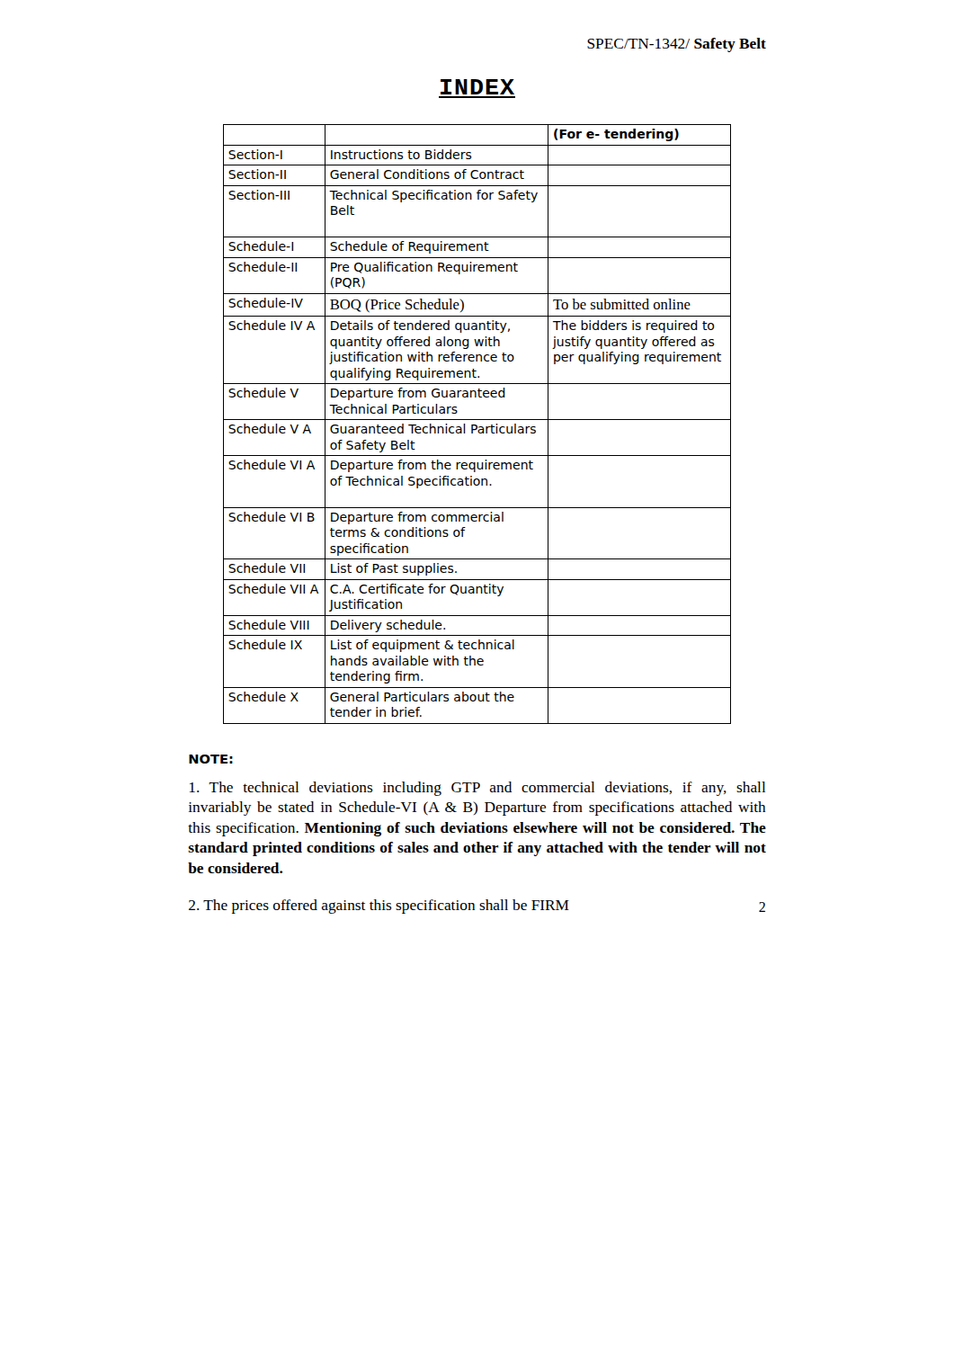SPEC/TN-1342/ Safety Belt
INDEX
| | | (For e- tendering) |
| Section-I | Instructions to Bidders | |
| Section-II | General Conditions of Contract | |
| Section-III | Technical Specification for Safety Belt | |
| Schedule-I | Schedule of Requirement | |
| Schedule-II | Pre Qualification Requirement (PQR) | |
| Schedule-IV | BOQ (Price Schedule) | To be submitted online |
| Schedule IV A | Details of tendered quantity, quantity offered along with justification with reference to qualifying Requirement. | The bidders is required to justify quantity offered as per qualifying requirement |
| Schedule V | Departure from Guaranteed Technical Particulars | |
| Schedule V A | Guaranteed Technical Particulars of Safety Belt | |
| Schedule VI A | Departure from the requirement of Technical Specification. | |
| Schedule VI B | Departure from commercial terms & conditions of specification | |
| Schedule VII | List of Past supplies. | |
| Schedule VII A | C.A. Certificate for Quantity Justification | |
| Schedule VIII | Delivery schedule. | |
| Schedule IX | List of equipment & technical hands available with the tendering firm. | |
| Schedule X | General Particulars about the tender in brief. | |
NOTE:
1. The technical deviations including GTP and commercial deviations, if any, shall invariably be stated in Schedule-VI (A & B) Departure from specifications attached with this specification. Mentioning of such deviations elsewhere will not be considered. The standard printed conditions of sales and other if any attached with the tender will not be considered.
2. The prices offered against this specification shall be FIRM
2